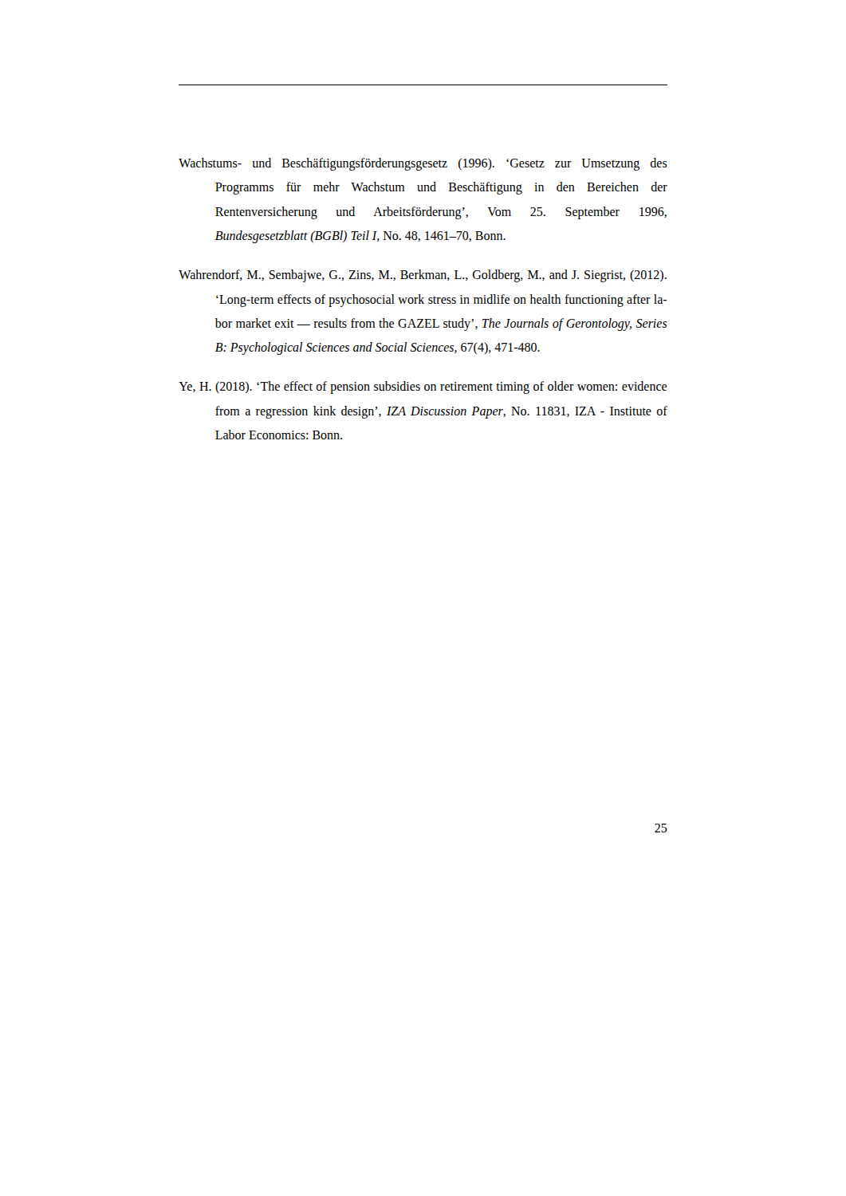Wachstums- und Beschäftigungsförderungsgesetz (1996). ‘Gesetz zur Umsetzung des Programms für mehr Wachstum und Beschäftigung in den Bereichen der Rentenversicherung und Arbeitsförderung’, Vom 25. September 1996, Bundesgesetzblatt (BGBl) Teil I, No. 48, 1461–70, Bonn.
Wahrendorf, M., Sembajwe, G., Zins, M., Berkman, L., Goldberg, M., and J. Siegrist, (2012). ‘Long-term effects of psychosocial work stress in midlife on health functioning after labor market exit — results from the GAZEL study’, The Journals of Gerontology, Series B: Psychological Sciences and Social Sciences, 67(4), 471-480.
Ye, H. (2018). ‘The effect of pension subsidies on retirement timing of older women: evidence from a regression kink design’, IZA Discussion Paper, No. 11831, IZA - Institute of Labor Economics: Bonn.
25